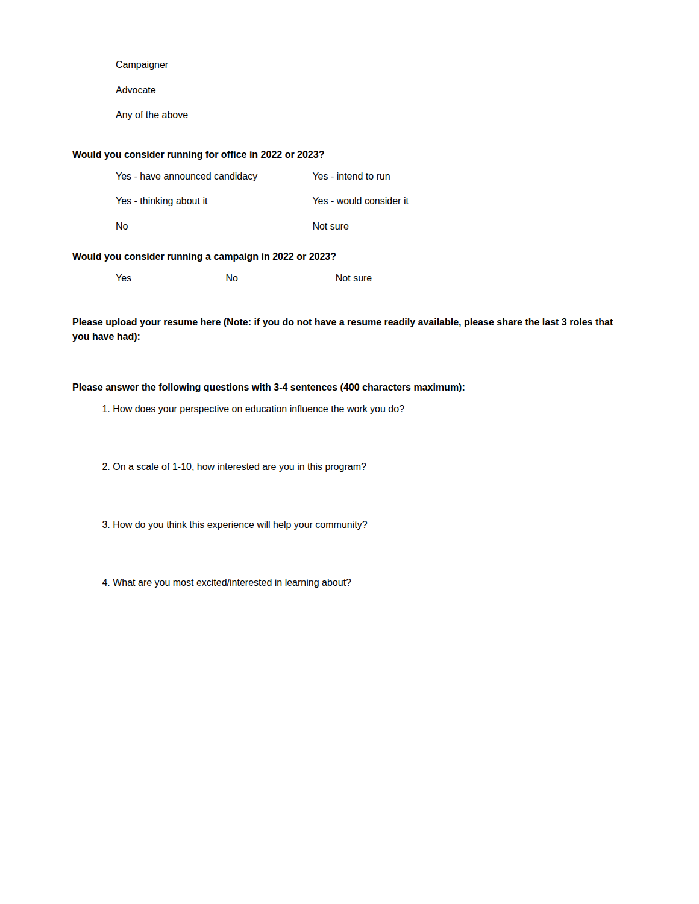Campaigner
Advocate
Any of the above
Would you consider running for office in 2022 or 2023?
| Yes - have announced candidacy | Yes - intend to run |
| Yes - thinking about it | Yes - would consider it |
| No | Not sure |
Would you consider running a campaign in 2022 or 2023?
| Yes | No | Not sure |
Please upload your resume here (Note: if you do not have a resume readily available, please share the last 3 roles that you have had):
Please answer the following questions with 3-4 sentences (400 characters maximum):
How does your perspective on education influence the work you do?
On a scale of 1-10, how interested are you in this program?
How do you think this experience will help your community?
What are you most excited/interested in learning about?